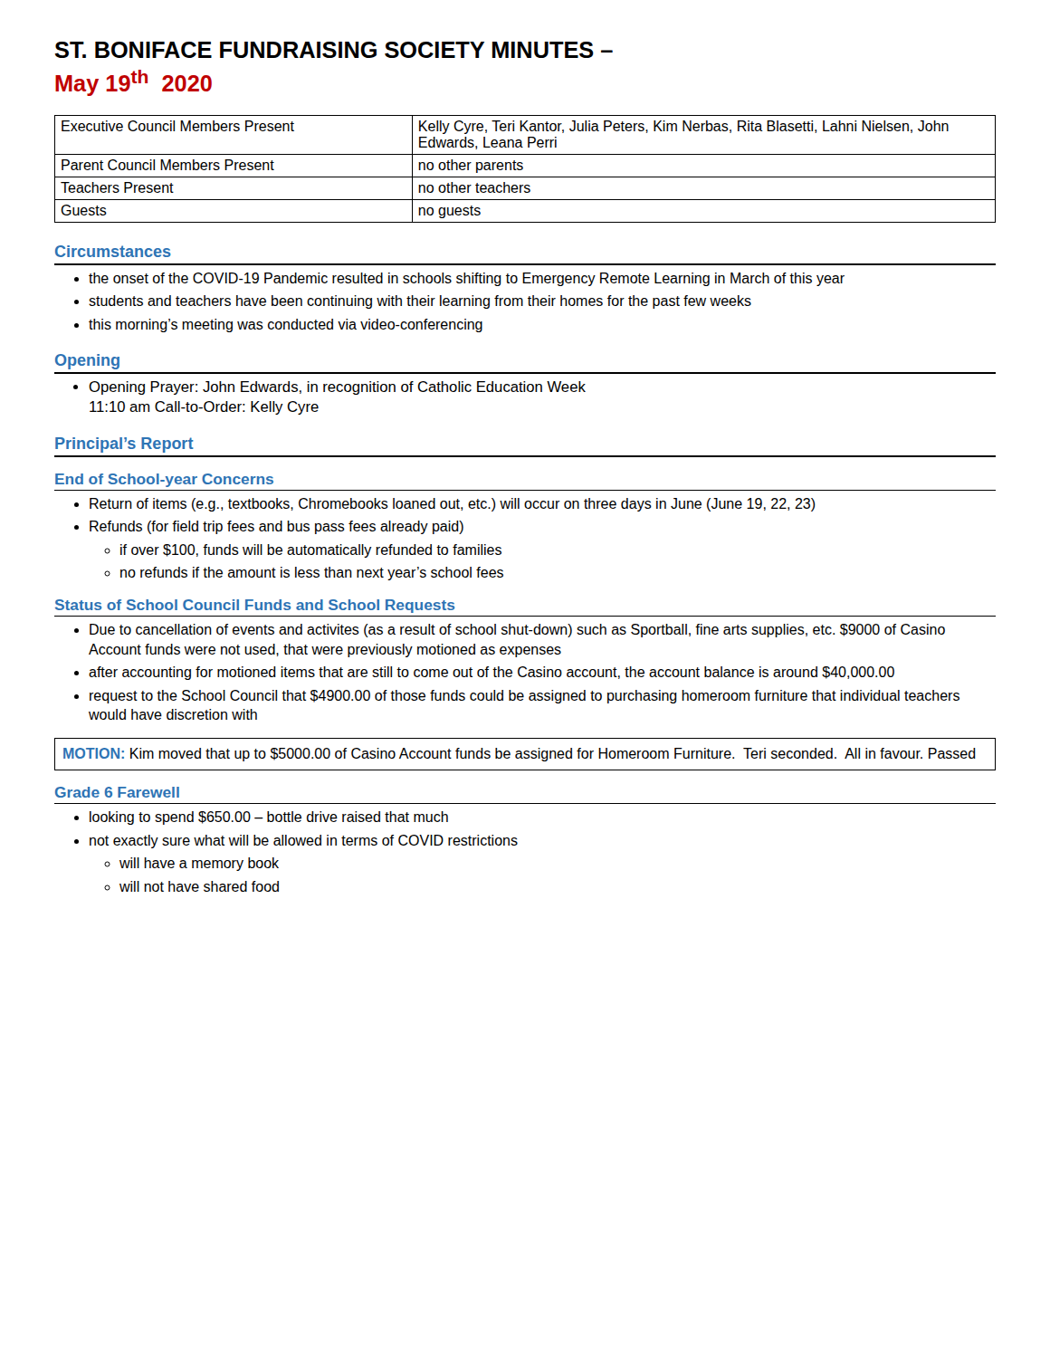ST. BONIFACE FUNDRAISING SOCIETY MINUTES –
May 19th 2020
| Executive Council Members Present | Kelly Cyre, Teri Kantor, Julia Peters, Kim Nerbas, Rita Blasetti, Lahni Nielsen, John Edwards, Leana Perri |
| Parent Council Members Present | no other parents |
| Teachers Present | no other teachers |
| Guests | no guests |
Circumstances
the onset of the COVID-19 Pandemic resulted in schools shifting to Emergency Remote Learning in March of this year
students and teachers have been continuing with their learning from their homes for the past few weeks
this morning’s meeting was conducted via video-conferencing
Opening
Opening Prayer: John Edwards, in recognition of Catholic Education Week
11:10 am Call-to-Order: Kelly Cyre
Principal’s Report
End of School-year Concerns
Return of items (e.g., textbooks, Chromebooks loaned out, etc.) will occur on three days in June (June 19, 22, 23)
Refunds (for field trip fees and bus pass fees already paid)
if over $100, funds will be automatically refunded to families
no refunds if the amount is less than next year’s school fees
Status of School Council Funds and School Requests
Due to cancellation of events and activites (as a result of school shut-down) such as Sportball, fine arts supplies, etc. $9000 of Casino Account funds were not used, that were previously motioned as expenses
after accounting for motioned items that are still to come out of the Casino account, the account balance is around $40,000.00
request to the School Council that $4900.00 of those funds could be assigned to purchasing homeroom furniture that individual teachers would have discretion with
MOTION: Kim moved that up to $5000.00 of Casino Account funds be assigned for Homeroom Furniture. Teri seconded. All in favour. Passed
Grade 6 Farewell
looking to spend $650.00 – bottle drive raised that much
not exactly sure what will be allowed in terms of COVID restrictions
will have a memory book
will not have shared food